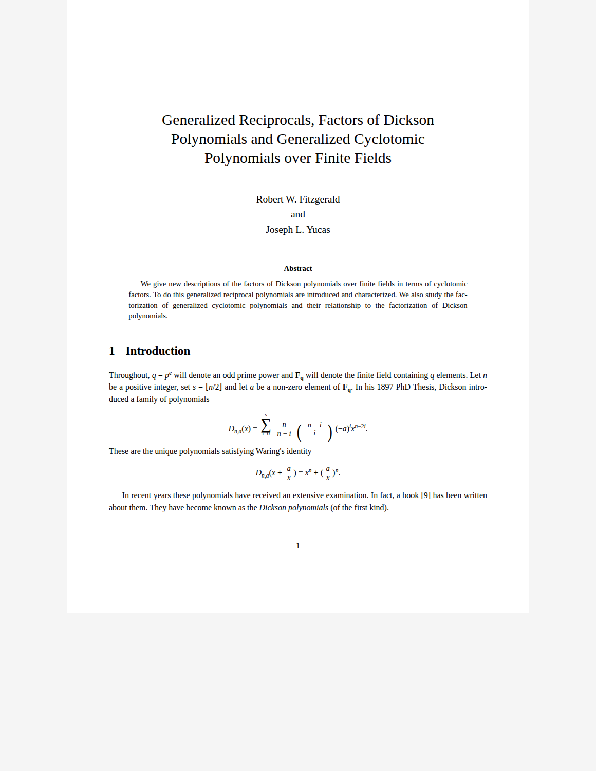Generalized Reciprocals, Factors of Dickson
Polynomials and Generalized Cyclotomic
Polynomials over Finite Fields
Robert W. Fitzgerald
and
Joseph L. Yucas
Abstract
We give new descriptions of the factors of Dickson polynomials over finite fields in terms of cyclotomic factors. To do this generalized reciprocal polynomials are introduced and characterized. We also study the factorization of generalized cyclotomic polynomials and their relationship to the factorization of Dickson polynomials.
1 Introduction
Throughout, q = pe will denote an odd prime power and Fq will denote the finite field containing q elements. Let n be a positive integer, set s = ⌊n/2⌋ and let a be a non-zero element of Fq. In his 1897 PhD Thesis, Dickson introduced a family of polynomials
Dn,a(x) = s∑i=0 nn − i ( n − i i ) (−a)ixn−2i.
These are the unique polynomials satisfying Waring's identity
Dn,a(x + ax) = xn + (ax)n.
In recent years these polynomials have received an extensive examination. In fact, a book [9] has been written about them. They have become known as the Dickson polynomials (of the first kind).
1